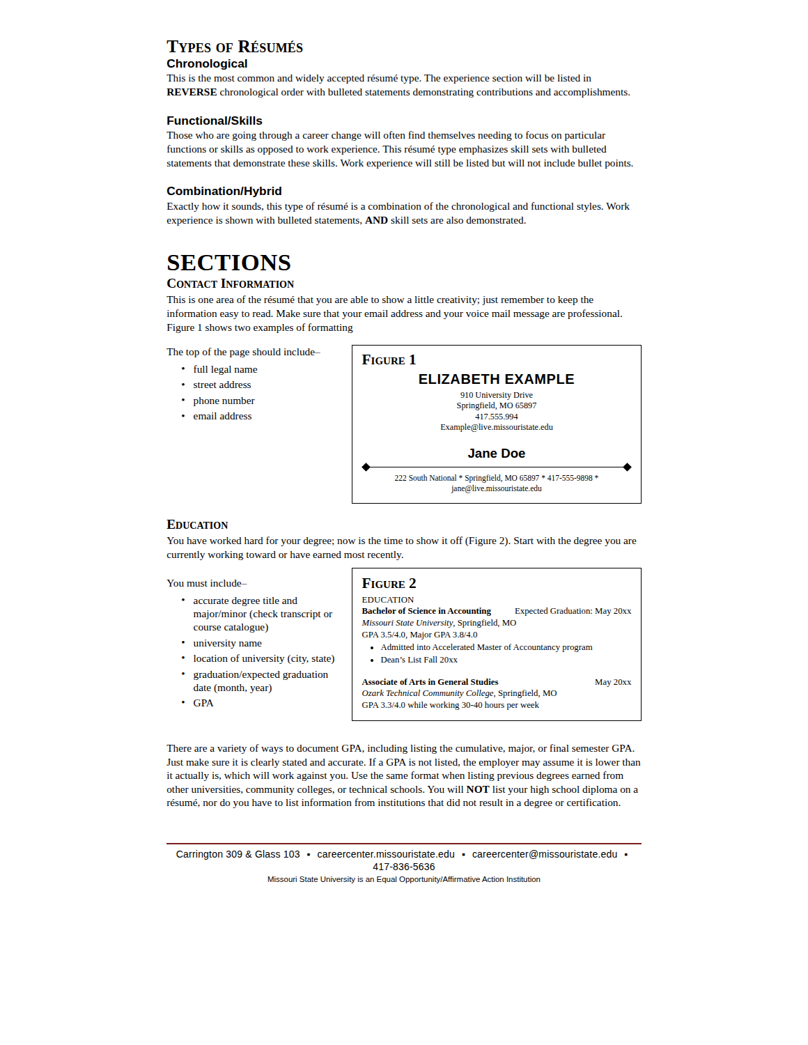Types of Résumés
Chronological
This is the most common and widely accepted résumé type. The experience section will be listed in REVERSE chronological order with bulleted statements demonstrating contributions and accomplishments.
Functional/Skills
Those who are going through a career change will often find themselves needing to focus on particular functions or skills as opposed to work experience. This résumé type emphasizes skill sets with bulleted statements that demonstrate these skills. Work experience will still be listed but will not include bullet points.
Combination/Hybrid
Exactly how it sounds, this type of résumé is a combination of the chronological and functional styles. Work experience is shown with bulleted statements, AND skill sets are also demonstrated.
SECTIONS
Contact Information
This is one area of the résumé that you are able to show a little creativity; just remember to keep the information easy to read. Make sure that your email address and your voice mail message are professional. Figure 1 shows two examples of formatting
The top of the page should include–
full legal name
street address
phone number
email address
Figure 1
ELIZABETH EXAMPLE
910 University Drive
Springfield, MO 65897
417.555.994
Example@live.missouristate.edu
Jane Doe
222 South National * Springfield, MO 65897 * 417-555-9898 * jane@live.missouristate.edu
Education
You have worked hard for your degree; now is the time to show it off (Figure 2). Start with the degree you are currently working toward or have earned most recently.
You must include–
accurate degree title and major/minor (check transcript or course catalogue)
university name
location of university (city, state)
graduation/expected graduation date (month, year)
GPA
Figure 2
EDUCATION
Bachelor of Science in Accounting Expected Graduation: May 20xx
Missouri State University, Springfield, MO
GPA 3.5/4.0, Major GPA 3.8/4.0
Admitted into Accelerated Master of Accountancy program
Dean’s List Fall 20xx
Associate of Arts in General Studies May 20xx
Ozark Technical Community College, Springfield, MO
GPA 3.3/4.0 while working 30-40 hours per week
There are a variety of ways to document GPA, including listing the cumulative, major, or final semester GPA. Just make sure it is clearly stated and accurate. If a GPA is not listed, the employer may assume it is lower than it actually is, which will work against you. Use the same format when listing previous degrees earned from other universities, community colleges, or technical schools. You will NOT list your high school diploma on a résumé, nor do you have to list information from institutions that did not result in a degree or certification.
Carrington 309 & Glass 103 ▪ careercenter.missouristate.edu ▪ careercenter@missouristate.edu ▪ 417-836-5636
Missouri State University is an Equal Opportunity/Affirmative Action Institution